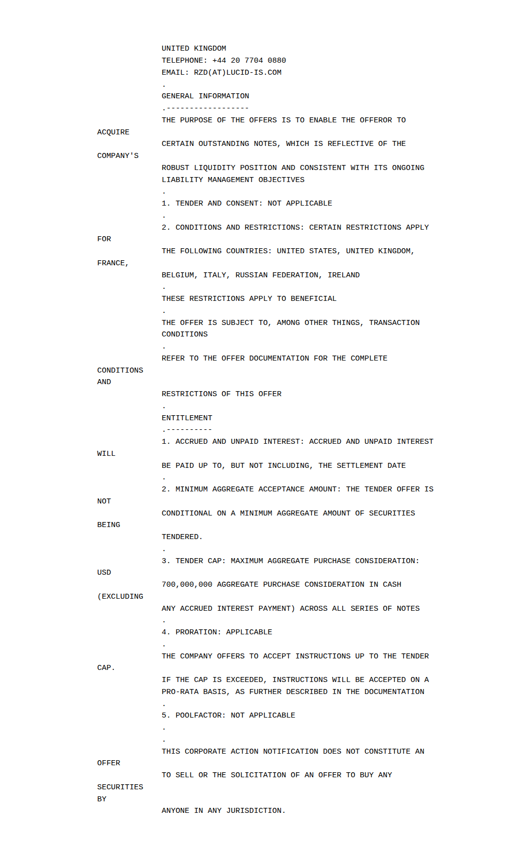UNITED KINGDOM
              TELEPHONE: +44 20 7704 0880
              EMAIL: RZD(AT)LUCID-IS.COM
              .
              GENERAL INFORMATION
              .------------------
              THE PURPOSE OF THE OFFERS IS TO ENABLE THE OFFEROR TO ACQUIRE
              CERTAIN OUTSTANDING NOTES, WHICH IS REFLECTIVE OF THE
COMPANY'S
              ROBUST LIQUIDITY POSITION AND CONSISTENT WITH ITS ONGOING
              LIABILITY MANAGEMENT OBJECTIVES
              .
              1. TENDER AND CONSENT: NOT APPLICABLE
              .
              2. CONDITIONS AND RESTRICTIONS: CERTAIN RESTRICTIONS APPLY
FOR
              THE FOLLOWING COUNTRIES: UNITED STATES, UNITED KINGDOM,
FRANCE,
              BELGIUM, ITALY, RUSSIAN FEDERATION, IRELAND
              .
              THESE RESTRICTIONS APPLY TO BENEFICIAL
              .
              THE OFFER IS SUBJECT TO, AMONG OTHER THINGS, TRANSACTION
              CONDITIONS
              .
              REFER TO THE OFFER DOCUMENTATION FOR THE COMPLETE CONDITIONS
AND
              RESTRICTIONS OF THIS OFFER
              .
              ENTITLEMENT
              .----------
              1. ACCRUED AND UNPAID INTEREST: ACCRUED AND UNPAID INTEREST
WILL
              BE PAID UP TO, BUT NOT INCLUDING, THE SETTLEMENT DATE
              .
              2. MINIMUM AGGREGATE ACCEPTANCE AMOUNT: THE TENDER OFFER IS
NOT
              CONDITIONAL ON A MINIMUM AGGREGATE AMOUNT OF SECURITIES BEING
              TENDERED.
              .
              3. TENDER CAP: MAXIMUM AGGREGATE PURCHASE CONSIDERATION: USD
              700,000,000 AGGREGATE PURCHASE CONSIDERATION IN CASH
(EXCLUDING
              ANY ACCRUED INTEREST PAYMENT) ACROSS ALL SERIES OF NOTES
              .
              4. PRORATION: APPLICABLE
              .
              THE COMPANY OFFERS TO ACCEPT INSTRUCTIONS UP TO THE TENDER
CAP.
              IF THE CAP IS EXCEEDED, INSTRUCTIONS WILL BE ACCEPTED ON A
              PRO-RATA BASIS, AS FURTHER DESCRIBED IN THE DOCUMENTATION
              .
              5. POOLFACTOR: NOT APPLICABLE
              .
              .
              THIS CORPORATE ACTION NOTIFICATION DOES NOT CONSTITUTE AN
OFFER
              TO SELL OR THE SOLICITATION OF AN OFFER TO BUY ANY SECURITIES
BY
              ANYONE IN ANY JURISDICTION.